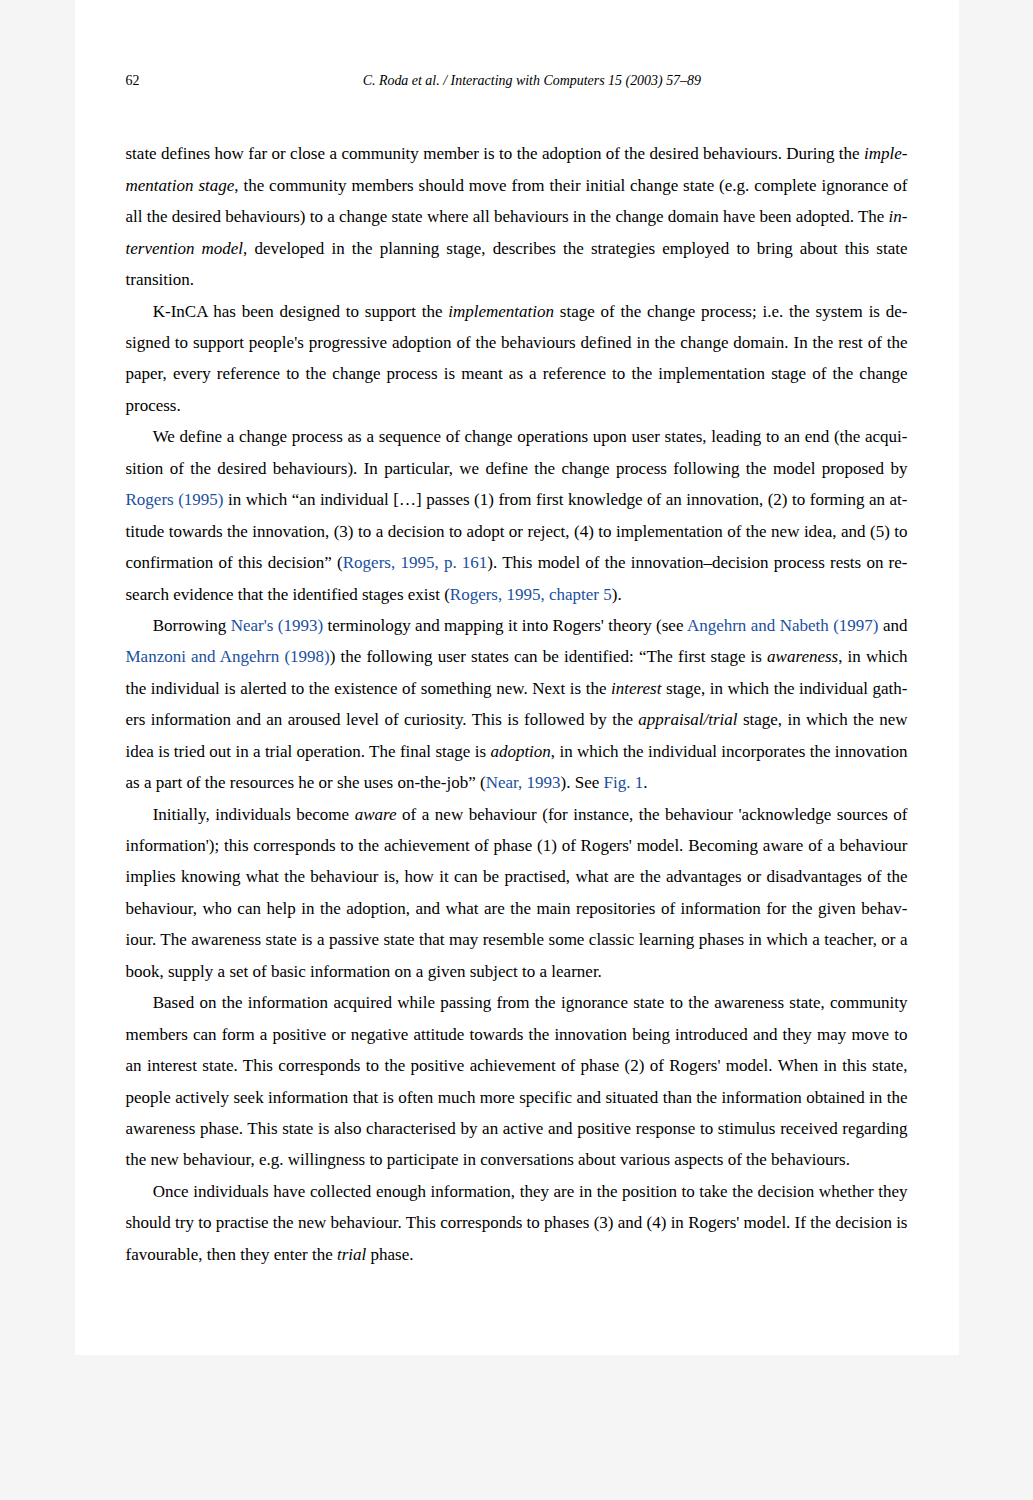62 C. Roda et al. / Interacting with Computers 15 (2003) 57–89
state defines how far or close a community member is to the adoption of the desired behaviours. During the implementation stage, the community members should move from their initial change state (e.g. complete ignorance of all the desired behaviours) to a change state where all behaviours in the change domain have been adopted. The intervention model, developed in the planning stage, describes the strategies employed to bring about this state transition.
K-InCA has been designed to support the implementation stage of the change process; i.e. the system is designed to support people's progressive adoption of the behaviours defined in the change domain. In the rest of the paper, every reference to the change process is meant as a reference to the implementation stage of the change process.
We define a change process as a sequence of change operations upon user states, leading to an end (the acquisition of the desired behaviours). In particular, we define the change process following the model proposed by Rogers (1995) in which “an individual […] passes (1) from first knowledge of an innovation, (2) to forming an attitude towards the innovation, (3) to a decision to adopt or reject, (4) to implementation of the new idea, and (5) to confirmation of this decision” (Rogers, 1995, p. 161). This model of the innovation–decision process rests on research evidence that the identified stages exist (Rogers, 1995, chapter 5).
Borrowing Near's (1993) terminology and mapping it into Rogers' theory (see Angehrn and Nabeth (1997) and Manzoni and Angehrn (1998)) the following user states can be identified: “The first stage is awareness, in which the individual is alerted to the existence of something new. Next is the interest stage, in which the individual gathers information and an aroused level of curiosity. This is followed by the appraisal/trial stage, in which the new idea is tried out in a trial operation. The final stage is adoption, in which the individual incorporates the innovation as a part of the resources he or she uses on-the-job” (Near, 1993). See Fig. 1.
Initially, individuals become aware of a new behaviour (for instance, the behaviour 'acknowledge sources of information'); this corresponds to the achievement of phase (1) of Rogers' model. Becoming aware of a behaviour implies knowing what the behaviour is, how it can be practised, what are the advantages or disadvantages of the behaviour, who can help in the adoption, and what are the main repositories of information for the given behaviour. The awareness state is a passive state that may resemble some classic learning phases in which a teacher, or a book, supply a set of basic information on a given subject to a learner.
Based on the information acquired while passing from the ignorance state to the awareness state, community members can form a positive or negative attitude towards the innovation being introduced and they may move to an interest state. This corresponds to the positive achievement of phase (2) of Rogers' model. When in this state, people actively seek information that is often much more specific and situated than the information obtained in the awareness phase. This state is also characterised by an active and positive response to stimulus received regarding the new behaviour, e.g. willingness to participate in conversations about various aspects of the behaviours.
Once individuals have collected enough information, they are in the position to take the decision whether they should try to practise the new behaviour. This corresponds to phases (3) and (4) in Rogers' model. If the decision is favourable, then they enter the trial phase.